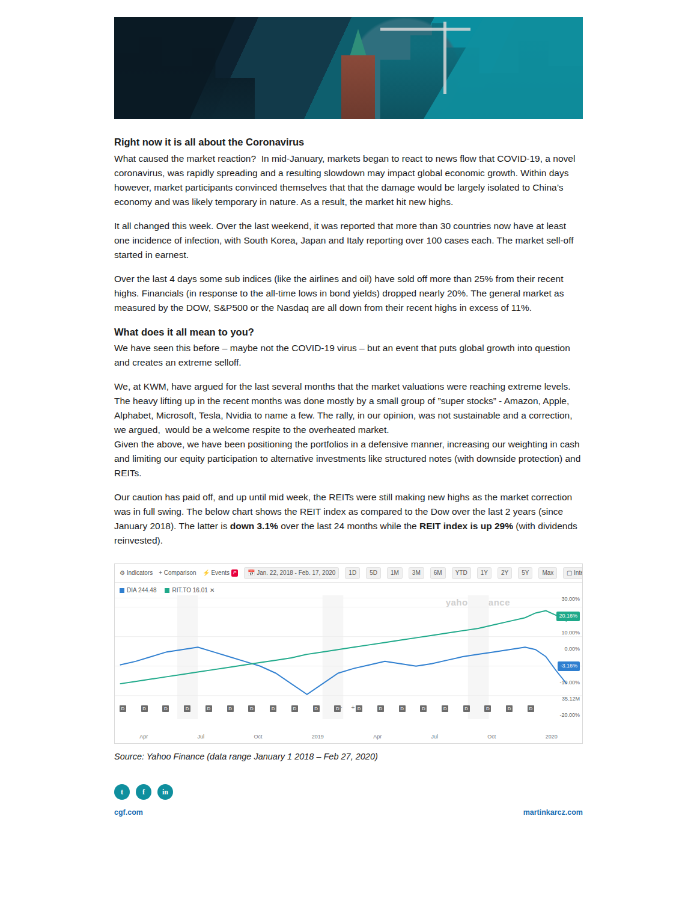Right now it is all about the Coronavirus
What caused the market reaction? In mid-January, markets began to react to news flow that COVID-19, a novel coronavirus, was rapidly spreading and a resulting slowdown may impact global economic growth. Within days however, market participants convinced themselves that that the damage would be largely isolated to China’s economy and was likely temporary in nature. As a result, the market hit new highs.
It all changed this week. Over the last weekend, it was reported that more than 30 countries now have at least one incidence of infection, with South Korea, Japan and Italy reporting over 100 cases each. The market sell-off started in earnest.
Over the last 4 days some sub indices (like the airlines and oil) have sold off more than 25% from their recent highs. Financials (in response to the all-time lows in bond yields) dropped nearly 20%. The general market as measured by the DOW, S&P500 or the Nasdaq are all down from their recent highs in excess of 11%.
What does it all mean to you?
We have seen this before – maybe not the COVID-19 virus – but an event that puts global growth into question and creates an extreme selloff.
We, at KWM, have argued for the last several months that the market valuations were reaching extreme levels. The heavy lifting up in the recent months was done mostly by a small group of ”super stocks” - Amazon, Apple, Alphabet, Microsoft, Tesla, Nvidia to name a few. The rally, in our opinion, was not sustainable and a correction, we argued, would be a welcome respite to the overheated market.
Given the above, we have been positioning the portfolios in a defensive manner, increasing our weighting in cash and limiting our equity participation to alternative investments like structured notes (with downside protection) and REITs.
Our caution has paid off, and up until mid week, the REITs were still making new highs as the market correction was in full swing. The below chart shows the REIT index as compared to the Dow over the last 2 years (since January 2018). The latter is down 3.1% over the last 24 months while the REIT index is up 29% (with dividends reinvested).
⚙ Indicators + Comparison ⚡ Events P 📅 Jan. 22, 2018 - Feb. 17, 2020 1D 5D 1M 3M 6M YTD 1Y 2Y 5Y Max ▢ Interval 1W ▾ ∿ Line ▾ ✎ Draw ⚙ Settings
DIA 244.48 RIT.TO 16.01 ✕
yahoo/finance
30.00% 20.16% 10.00% 0.00% -3.16% -10.00% 35.12M -20.00%
DDDDDDDDDDDDDDDDDDDD
− +
Apr Jul Oct 2019 Apr Jul Oct 2020
Source: Yahoo Finance (data range January 1 2018 – Feb 27, 2020)
t f in
cgf.com
martinkarcz.com